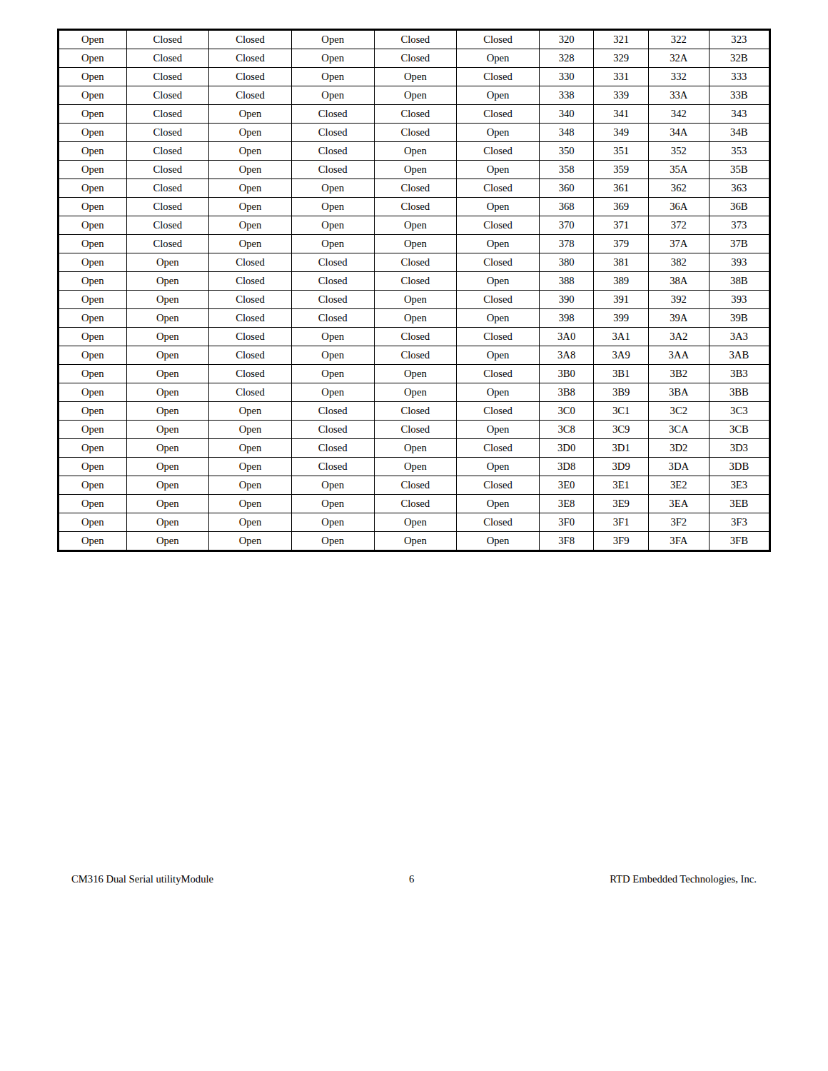| Open | Closed | Closed | Open | Closed | Closed | 320 | 321 | 322 | 323 |
| Open | Closed | Closed | Open | Closed | Open | 328 | 329 | 32A | 32B |
| Open | Closed | Closed | Open | Open | Closed | 330 | 331 | 332 | 333 |
| Open | Closed | Closed | Open | Open | Open | 338 | 339 | 33A | 33B |
| Open | Closed | Open | Closed | Closed | Closed | 340 | 341 | 342 | 343 |
| Open | Closed | Open | Closed | Closed | Open | 348 | 349 | 34A | 34B |
| Open | Closed | Open | Closed | Open | Closed | 350 | 351 | 352 | 353 |
| Open | Closed | Open | Closed | Open | Open | 358 | 359 | 35A | 35B |
| Open | Closed | Open | Open | Closed | Closed | 360 | 361 | 362 | 363 |
| Open | Closed | Open | Open | Closed | Open | 368 | 369 | 36A | 36B |
| Open | Closed | Open | Open | Open | Closed | 370 | 371 | 372 | 373 |
| Open | Closed | Open | Open | Open | Open | 378 | 379 | 37A | 37B |
| Open | Open | Closed | Closed | Closed | Closed | 380 | 381 | 382 | 393 |
| Open | Open | Closed | Closed | Closed | Open | 388 | 389 | 38A | 38B |
| Open | Open | Closed | Closed | Open | Closed | 390 | 391 | 392 | 393 |
| Open | Open | Closed | Closed | Open | Open | 398 | 399 | 39A | 39B |
| Open | Open | Closed | Open | Closed | Closed | 3A0 | 3A1 | 3A2 | 3A3 |
| Open | Open | Closed | Open | Closed | Open | 3A8 | 3A9 | 3AA | 3AB |
| Open | Open | Closed | Open | Open | Closed | 3B0 | 3B1 | 3B2 | 3B3 |
| Open | Open | Closed | Open | Open | Open | 3B8 | 3B9 | 3BA | 3BB |
| Open | Open | Open | Closed | Closed | Closed | 3C0 | 3C1 | 3C2 | 3C3 |
| Open | Open | Open | Closed | Closed | Open | 3C8 | 3C9 | 3CA | 3CB |
| Open | Open | Open | Closed | Open | Closed | 3D0 | 3D1 | 3D2 | 3D3 |
| Open | Open | Open | Closed | Open | Open | 3D8 | 3D9 | 3DA | 3DB |
| Open | Open | Open | Open | Closed | Closed | 3E0 | 3E1 | 3E2 | 3E3 |
| Open | Open | Open | Open | Closed | Open | 3E8 | 3E9 | 3EA | 3EB |
| Open | Open | Open | Open | Open | Closed | 3F0 | 3F1 | 3F2 | 3F3 |
| Open | Open | Open | Open | Open | Open | 3F8 | 3F9 | 3FA | 3FB |
CM316 Dual Serial utilityModule
6
RTD Embedded Technologies, Inc.